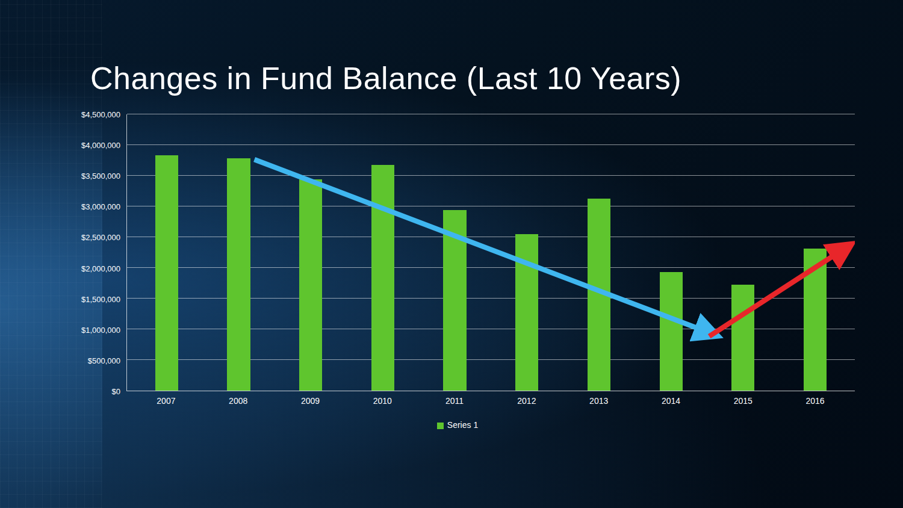Changes in Fund Balance (Last 10 Years)
$4,500,000 $4,000,000 $3,500,000 $3,000,000 $2,500,000 $2,000,000 $1,500,000 $1,000,000 $500,000 $0
2007 2008 2009 2010 2011 2012 2013 2014 2015 2016
Series 1